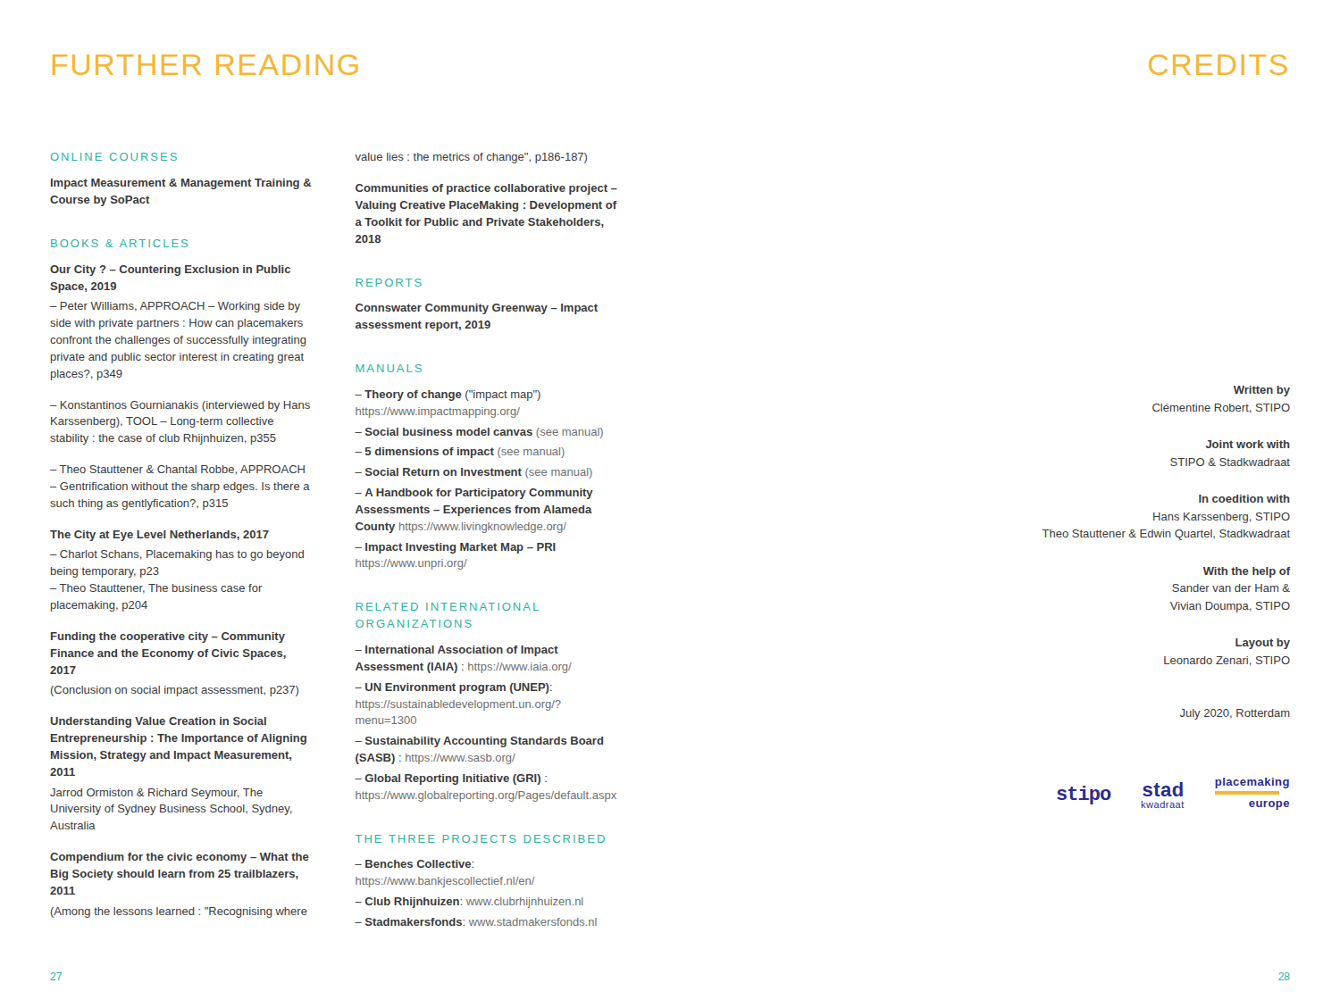FURTHER READING
Online courses
Impact Measurement & Management Training & Course by SoPact
Books & articles
Our City ? – Countering Exclusion in Public Space, 2019
– Peter Williams, APPROACH – Working side by side with private partners : How can placemakers confront the challenges of successfully integrating private and public sector interest in creating great places?, p349
– Konstantinos Gournianakis (interviewed by Hans Karssenberg), TOOL – Long-term collective stability : the case of club Rhijnhuizen, p355
– Theo Stauttener & Chantal Robbe, APPROACH – Gentrification without the sharp edges. Is there a such thing as gentlyfication?, p315
The City at Eye Level Netherlands, 2017
– Charlot Schans, Placemaking has to go beyond being temporary, p23
– Theo Stauttener, The business case for placemaking, p204
Funding the cooperative city – Community Finance and the Economy of Civic Spaces, 2017
(Conclusion on social impact assessment, p237)
Understanding Value Creation in Social Entrepreneurship : The Importance of Aligning Mission, Strategy and Impact Measurement, 2011
Jarrod Ormiston & Richard Seymour, The University of Sydney Business School, Sydney, Australia
Compendium for the civic economy – What the Big Society should learn from 25 trailblazers, 2011
(Among the lessons learned : "Recognising where
value lies : the metrics of change", p186-187)
Communities of practice collaborative project – Valuing Creative PlaceMaking : Development of a Toolkit for Public and Private Stakeholders, 2018
Reports
Connswater Community Greenway – Impact assessment report, 2019
Manuals
– Theory of change ("impact map")
https://www.impactmapping.org/
– Social business model canvas (see manual)
– 5 dimensions of impact (see manual)
– Social Return on Investment (see manual)
– A Handbook for Participatory Community Assessments – Experiences from Alameda County https://www.livingknowledge.org/
– Impact Investing Market Map – PRI
https://www.unpri.org/
Related international
organizations
– International Association of Impact Assessment (IAIA) : https://www.iaia.org/
– UN Environment program (UNEP): https://sustainabledevelopment.un.org/?menu=1300
– Sustainability Accounting Standards Board (SASB) : https://www.sasb.org/
– Global Reporting Initiative (GRI) : https://www.globalreporting.org/Pages/default.aspx
The three projects described
– Benches Collective: https://www.bankjescollectief.nl/en/
– Club Rhijnhuizen: www.clubrhijnhuizen.nl
– Stadmakersfonds: www.stadmakersfonds.nl
27
CREDITS
Written by
Clémentine Robert, STIPO
Joint work with
STIPO & Stadkwadraat
In coedition with
Hans Karssenberg, STIPO
Theo Stauttener & Edwin Quartel, Stadkwadraat
With the help of
Sander van der Ham &
Vivian Doumpa, STIPO
Layout by
Leonardo Zenari, STIPO
July 2020, Rotterdam
stipo
stadkwadraat
placemaking europe
28